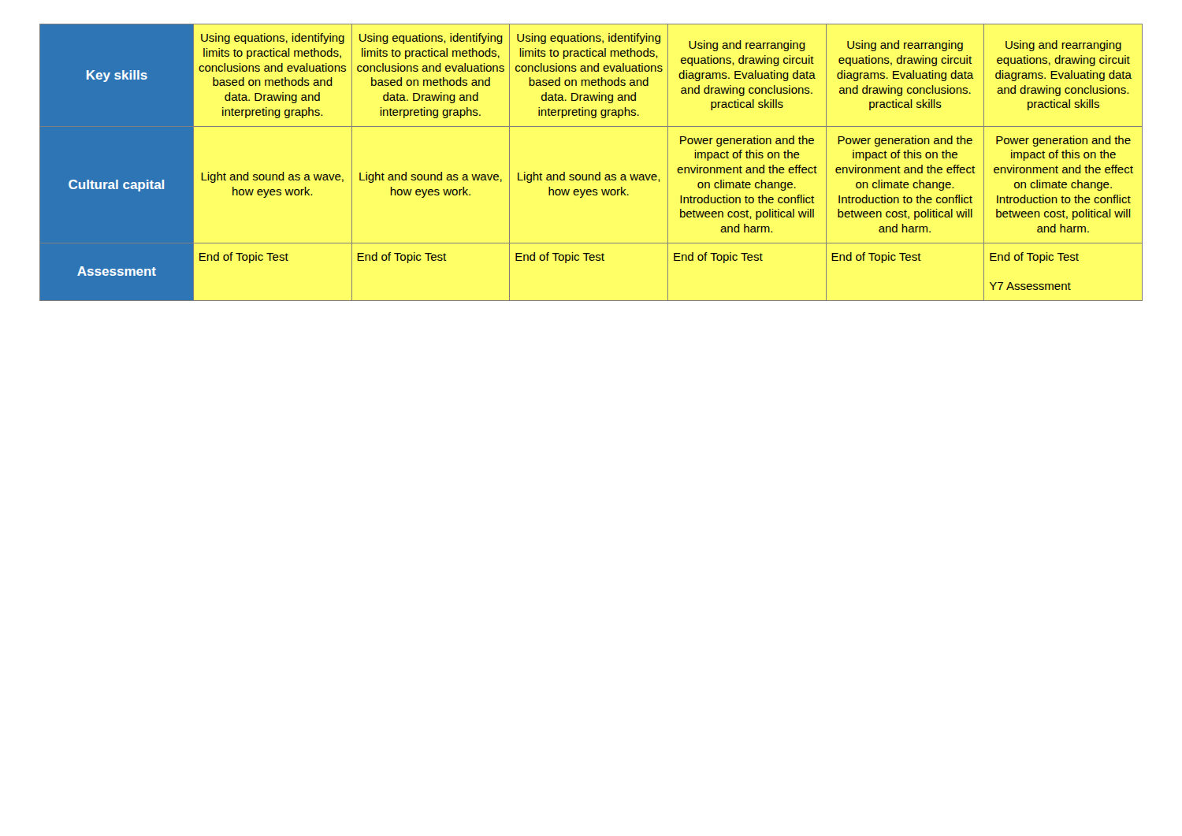| Key skills | Using equations, identifying limits to practical methods, conclusions and evaluations based on methods and data. Drawing and interpreting graphs. | Using equations, identifying limits to practical methods, conclusions and evaluations based on methods and data. Drawing and interpreting graphs. | Using equations, identifying limits to practical methods, conclusions and evaluations based on methods and data. Drawing and interpreting graphs. | Using and rearranging equations, drawing circuit diagrams. Evaluating data and drawing conclusions. practical skills | Using and rearranging equations, drawing circuit diagrams. Evaluating data and drawing conclusions. practical skills | Using and rearranging equations, drawing circuit diagrams. Evaluating data and drawing conclusions. practical skills |
| Cultural capital | Light and sound as a wave, how eyes work. | Light and sound as a wave, how eyes work. | Light and sound as a wave, how eyes work. | Power generation and the impact of this on the environment and the effect on climate change. Introduction to the conflict between cost, political will and harm. | Power generation and the impact of this on the environment and the effect on climate change. Introduction to the conflict between cost, political will and harm. | Power generation and the impact of this on the environment and the effect on climate change. Introduction to the conflict between cost, political will and harm. |
| Assessment | End of Topic Test | End of Topic Test | End of Topic Test | End of Topic Test | End of Topic Test | End of Topic Test Y7 Assessment |